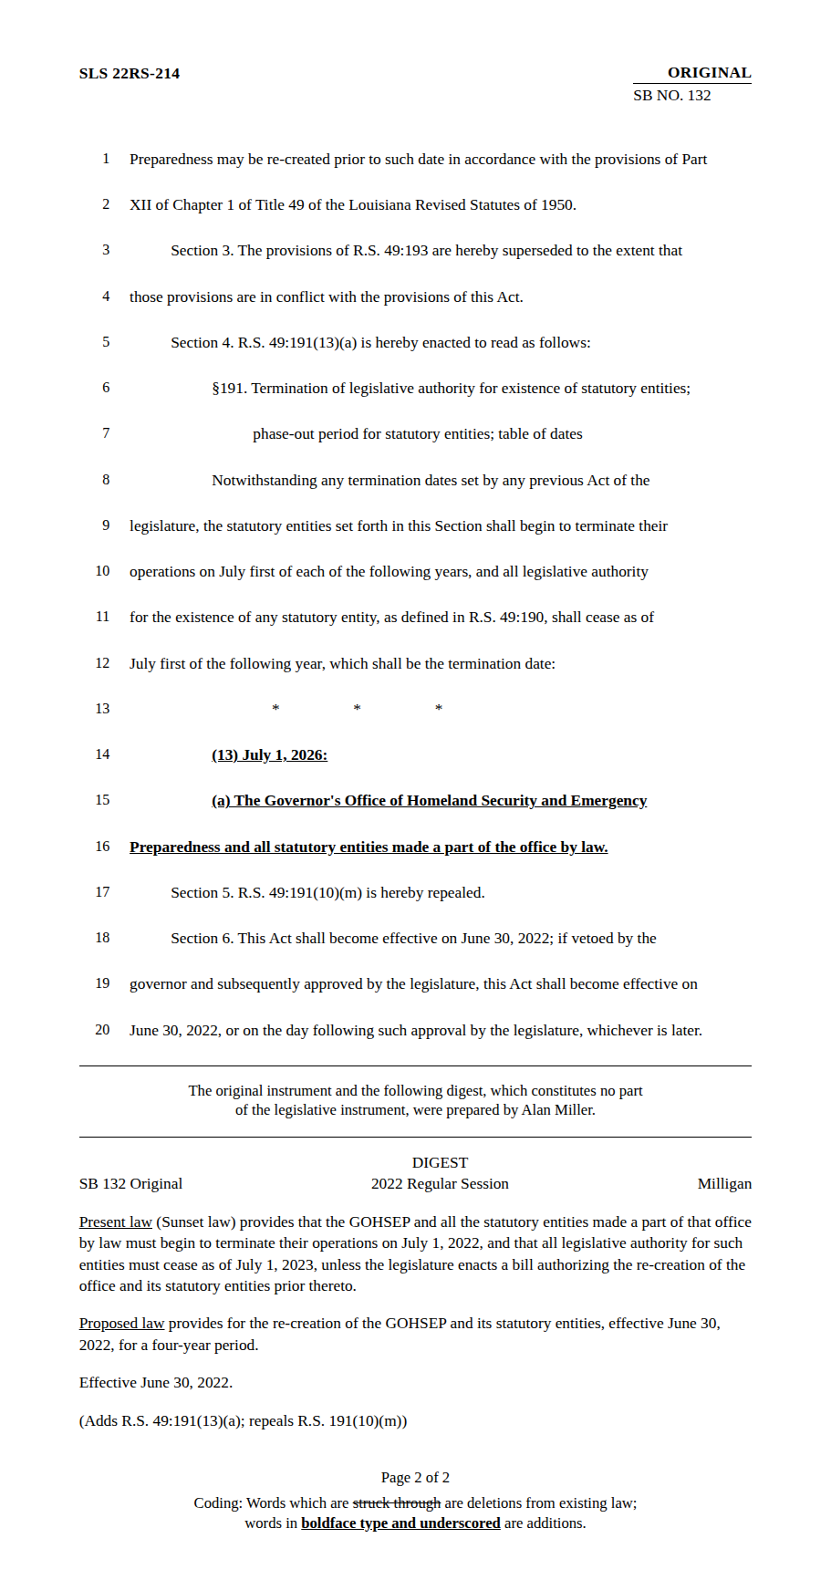SLS 22RS-214
ORIGINAL
SB NO. 132
Preparedness may be re-created prior to such date in accordance with the provisions of Part
XII of Chapter 1 of Title 49 of the Louisiana Revised Statutes of 1950.
Section 3. The provisions of R.S. 49:193 are hereby superseded to the extent that
those provisions are in conflict with the provisions of this Act.
Section 4. R.S. 49:191(13)(a) is hereby enacted to read as follows:
§191. Termination of legislative authority for existence of statutory entities;
phase-out period for statutory entities; table of dates
Notwithstanding any termination dates set by any previous Act of the
legislature, the statutory entities set forth in this Section shall begin to terminate their
operations on July first of each of the following years, and all legislative authority
for the existence of any statutory entity, as defined in R.S. 49:190, shall cease as of
July first of the following year, which shall be the termination date:
* * *
(13) July 1, 2026:
(a) The Governor's Office of Homeland Security and Emergency
Preparedness and all statutory entities made a part of the office by law.
Section 5. R.S. 49:191(10)(m) is hereby repealed.
Section 6. This Act shall become effective on June 30, 2022; if vetoed by the
governor and subsequently approved by the legislature, this Act shall become effective on
June 30, 2022, or on the day following such approval by the legislature, whichever is later.
The original instrument and the following digest, which constitutes no part
of the legislative instrument, were prepared by Alan Miller.
SB 132 Original
DIGEST
2022 Regular Session
Milligan
Present law (Sunset law) provides that the GOHSEP and all the statutory entities made a part of that office by law must begin to terminate their operations on July 1, 2022, and that all legislative authority for such entities must cease as of July 1, 2023, unless the legislature enacts a bill authorizing the re-creation of the office and its statutory entities prior thereto.
Proposed law provides for the re-creation of the GOHSEP and its statutory entities, effective June 30, 2022, for a four-year period.
Effective June 30, 2022.
(Adds R.S. 49:191(13)(a); repeals R.S. 191(10)(m))
Page 2 of 2
Coding: Words which are struck through are deletions from existing law;
words in boldface type and underscored are additions.